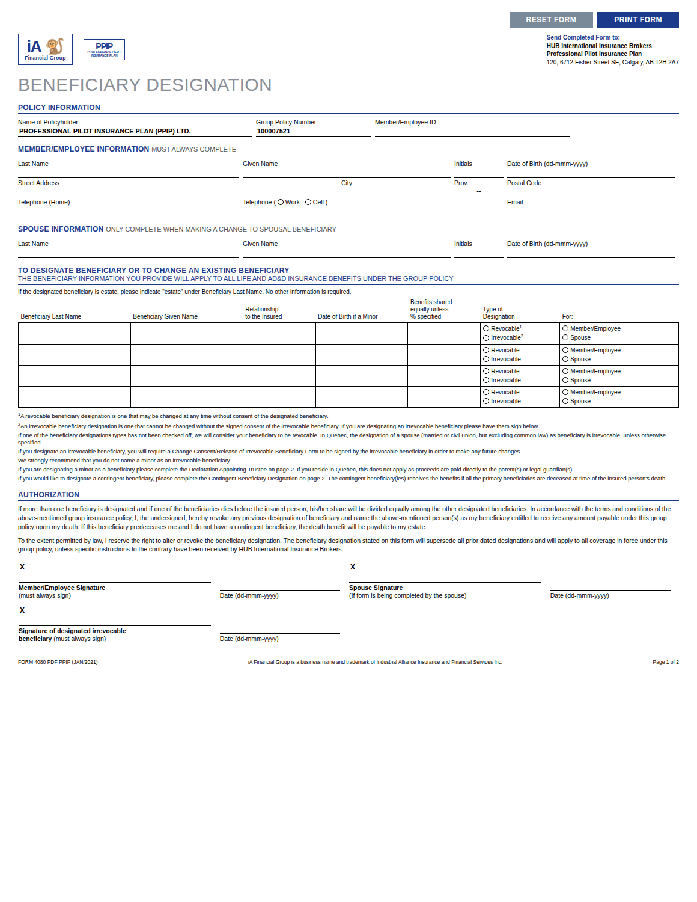RESET FORM PRINT FORM
iA 🐒
Financial Group
PPIP
PROFESSIONAL PILOT
INSURANCE PLAN
Send Completed Form to:
HUB International Insurance Brokers
Professional Pilot Insurance Plan
120, 6712 Fisher Street SE, Calgary, AB T2H 2A7
BENEFICIARY DESIGNATION
POLICY INFORMATION
| Name of Policyholder PROFESSIONAL PILOT INSURANCE PLAN (PPIP) LTD. | Group Policy Number 100007521 | Member/Employee ID | |
MEMBER/EMPLOYEE INFORMATION MUST ALWAYS COMPLETE
| Last Name | Given Name | Initials | Date of Birth (dd-mmm-yyyy) |
| Street Address | City | Prov. -- | Postal Code |
| Telephone (Home) | Telephone ( Work Cell ) | Email |
SPOUSE INFORMATION ONLY COMPLETE WHEN MAKING A CHANGE TO SPOUSAL BENEFICIARY
| Last Name | Given Name | Initials | Date of Birth (dd-mmm-yyyy) |
TO DESIGNATE BENEFICIARY OR TO CHANGE AN EXISTING BENEFICIARY
THE BENEFICIARY INFORMATION YOU PROVIDE WILL APPLY TO ALL LIFE AND AD&D INSURANCE BENEFITS UNDER THE GROUP POLICY
If the designated beneficiary is estate, please indicate "estate" under Beneficiary Last Name. No other information is required.
| Beneficiary Last Name | Beneficiary Given Name | Relationship to the Insured | Date of Birth if a Minor | Benefits shared equally unless % specified | Type of Designation | For: |
| --- | --- | --- | --- | --- | --- | --- |
| | | | | | Revocable 1 Irrevocable 2 | Member/Employee Spouse |
| | | | | | Revocable Irrevocable | Member/Employee Spouse |
| | | | | | Revocable Irrevocable | Member/Employee Spouse |
| | | | | | Revocable Irrevocable | Member/Employee Spouse |
1A revocable beneficiary designation is one that may be changed at any time without consent of the designated beneficiary.
2An irrevocable beneficiary designation is one that cannot be changed without the signed consent of the irrevocable beneficiary. If you are designating an irrevocable beneficiary please have them sign below.
If one of the beneficiary designations types has not been checked off, we will consider your beneficiary to be revocable. In Quebec, the designation of a spouse (married or civil union, but excluding common law) as beneficiary is irrevocable, unless otherwise specified.
If you designate an irrevocable beneficiary, you will require a Change Consent/Release of Irrevocable Beneficiary Form to be signed by the irrevocable beneficiary in order to make any future changes.
We strongly recommend that you do not name a minor as an irrevocable beneficiary.
If you are designating a minor as a beneficiary please complete the Declaration Appointing Trustee on page 2. If you reside in Quebec, this does not apply as proceeds are paid directly to the parent(s) or legal guardian(s).
If you would like to designate a contingent beneficiary, please complete the Contingent Beneficiary Designation on page 2. The contingent beneficiary(ies) receives the benefits if all the primary beneficiaries are deceased at time of the insured person's death.
AUTHORIZATION
If more than one beneficiary is designated and if one of the beneficiaries dies before the insured person, his/her share will be divided equally among the other designated beneficiaries. In accordance with the terms and conditions of the above-mentioned group insurance policy, I, the undersigned, hereby revoke any previous designation of beneficiary and name the above-mentioned person(s) as my beneficiary entitled to receive any amount payable under this group policy upon my death. If this beneficiary predeceases me and I do not have a contingent beneficiary, the death benefit will be payable to my estate.
To the extent permitted by law, I reserve the right to alter or revoke the beneficiary designation. The beneficiary designation stated on this form will supersede all prior dated designations and will apply to all coverage in force under this group policy, unless specific instructions to the contrary have been received by HUB International Insurance Brokers.
| X Member/Employee Signature (must always sign) | Date (dd-mmm-yyyy) | X Spouse Signature (If form is being completed by the spouse) | Date (dd-mmm-yyyy) |
| X Signature of designated irrevocable beneficiary (must always sign) | Date (dd-mmm-yyyy) | |
FORM 4080 PDF PPIP (JAN/2021)
iA Financial Group is a business name and trademark of Industrial Alliance Insurance and Financial Services Inc.
Page 1 of 2